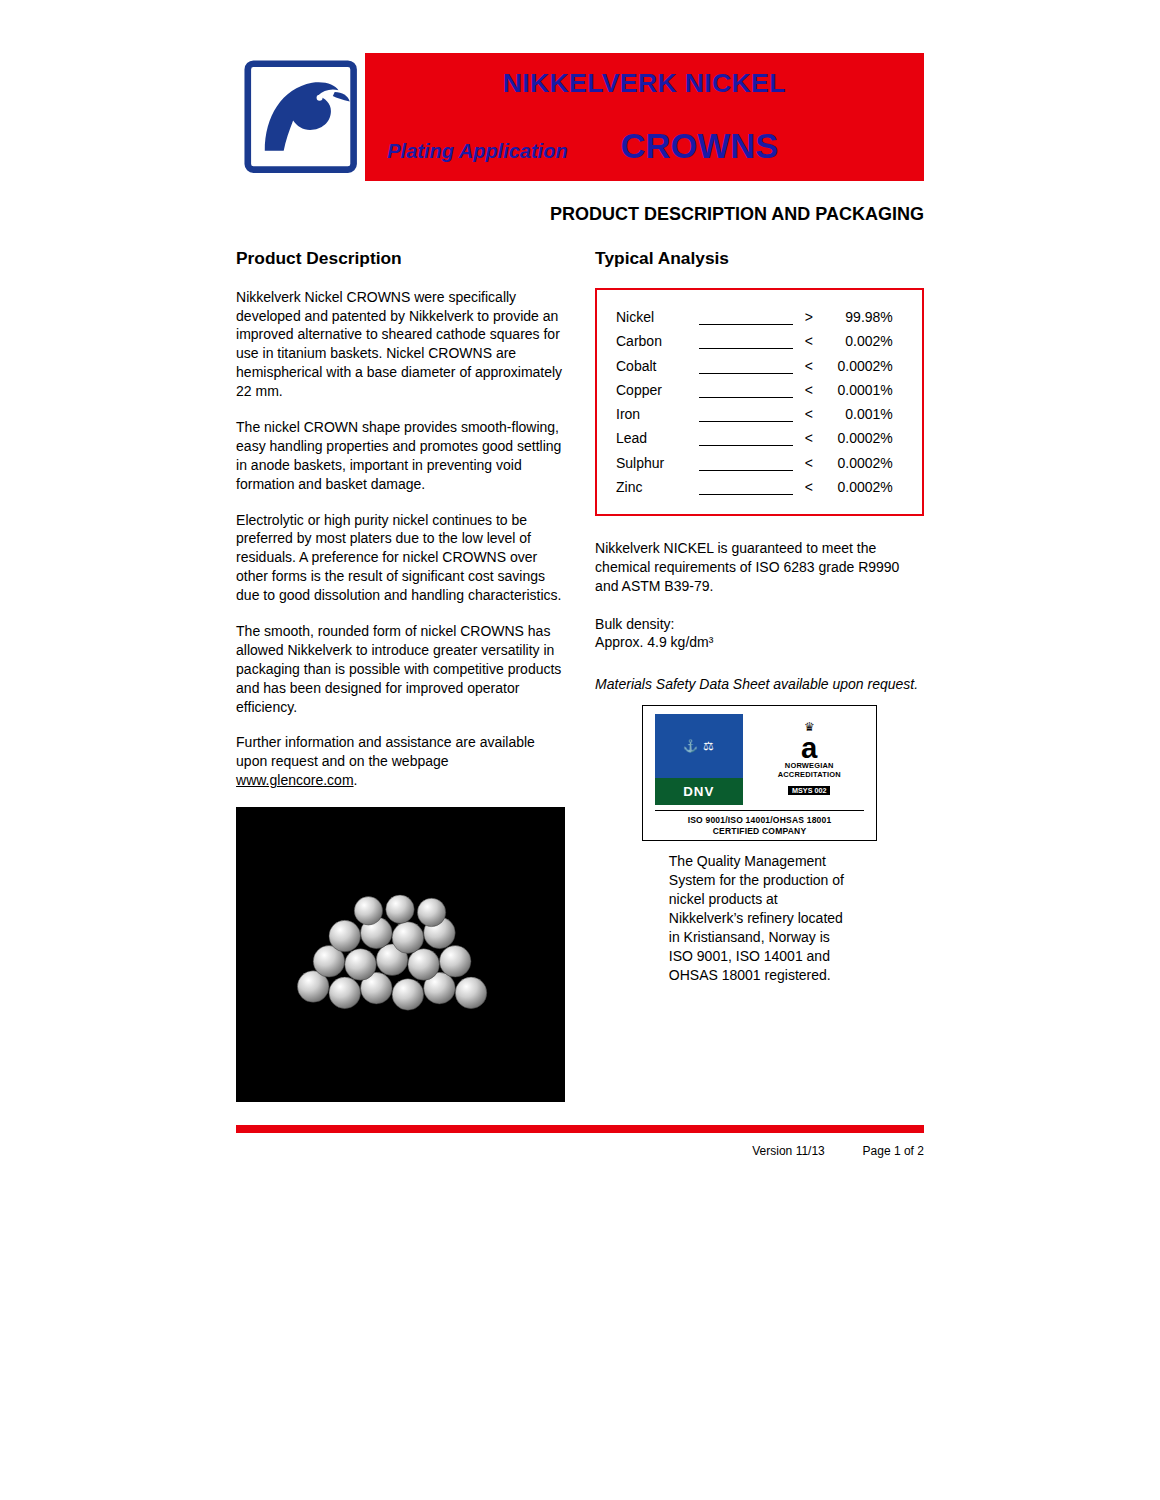NIKKELVERK NICKEL
Plating Application
CROWNS
PRODUCT DESCRIPTION AND PACKAGING
Product Description
Nikkelverk Nickel CROWNS were specifically developed and patented by Nikkelverk to provide an improved alternative to sheared cathode squares for use in titanium baskets. Nickel CROWNS are hemispherical with a base diameter of approximately 22 mm.
The nickel CROWN shape provides smooth-flowing, easy handling properties and promotes good settling in anode baskets, important in preventing void formation and basket damage.
Electrolytic or high purity nickel continues to be preferred by most platers due to the low level of residuals. A preference for nickel CROWNS over other forms is the result of significant cost savings due to good dissolution and handling characteristics.
The smooth, rounded form of nickel CROWNS has allowed Nikkelverk to introduce greater versatility in packaging than is possible with competitive products and has been designed for improved operator efficiency.
Further information and assistance are available upon request and on the webpage www.glencore.com.
Typical Analysis
| Nickel | | > | 99.98 | % |
| Carbon | | < | 0.002 | % |
| Cobalt | | < | 0.0002 | % |
| Copper | | < | 0.0001 | % |
| Iron | | < | 0.001 | % |
| Lead | | < | 0.0002 | % |
| Sulphur | | < | 0.0002 | % |
| Zinc | | < | 0.0002 | % |
Nikkelverk NICKEL is guaranteed to meet the chemical requirements of ISO 6283 grade R9990 and ASTM B39-79.
Bulk density:
Approx. 4.9 kg/dm³
Materials Safety Data Sheet available upon request.
⚓ ⚖
DNV
♛
a
NORWEGIAN
ACCREDITATION
MSYS 002
ISO 9001/ISO 14001/OHSAS 18001
CERTIFIED COMPANY
The Quality Management System for the production of nickel products at Nikkelverk’s refinery located in Kristiansand, Norway is ISO 9001, ISO 14001 and OHSAS 18001 registered.
Version 11/13 Page 1 of 2